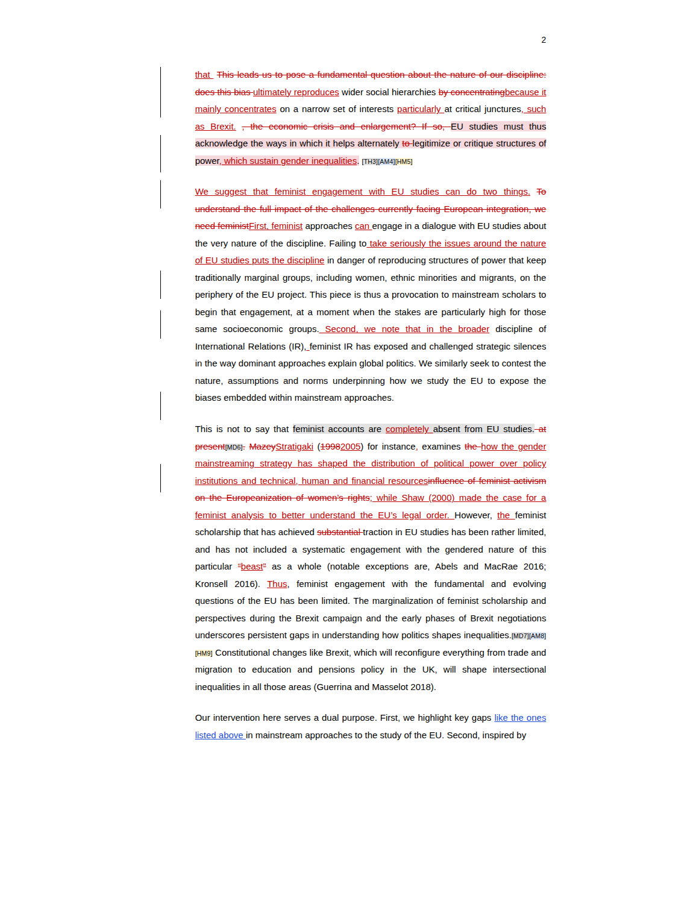2
that This leads us to pose a fundamental question about the nature of our discipline: does this bias ultimately reproduces wider social hierarchies by concentratingbecause it mainly concentrates on a narrow set of interests particularly at critical junctures, such as Brexit. , the economic crisis and enlargement? If so, EU studies must thus acknowledge the ways in which it helps alternately to legitimize or critique structures of power, which sustain gender inequalities. [TH3][AM4][HM5]
We suggest that feminist engagement with EU studies can do two things. To understand the full impact of the challenges currently facing European integration, we need feministFirst, feminist approaches can engage in a dialogue with EU studies about the very nature of the discipline. Failing to take seriously the issues around the nature of EU studies puts the discipline in danger of reproducing structures of power that keep traditionally marginal groups, including women, ethnic minorities and migrants, on the periphery of the EU project. This piece is thus a provocation to mainstream scholars to begin that engagement, at a moment when the stakes are particularly high for those same socioeconomic groups. Second, we note that in the broader discipline of International Relations (IR), feminist IR has exposed and challenged strategic silences in the way dominant approaches explain global politics. We similarly seek to contest the nature, assumptions and norms underpinning how we study the EU to expose the biases embedded within mainstream approaches.
This is not to say that feminist accounts are completely absent from EU studies. at present[MD6]. MazeyStratigaki (19982005) for instance, examines the how the gender mainstreaming strategy has shaped the distribution of political power over policy institutions and technical, human and financial resourcesinfluence of feminist activism on the Europeanization of women’s rights; while Shaw (2000) made the case for a feminist analysis to better understand the EU’s legal order. However, the feminist scholarship that has achieved substantial traction in EU studies has been rather limited, and has not included a systematic engagement with the gendered nature of this particular “beast” as a whole (notable exceptions are, Abels and MacRae 2016; Kronsell 2016). Thus, feminist engagement with the fundamental and evolving questions of the EU has been limited. The marginalization of feminist scholarship and perspectives during the Brexit campaign and the early phases of Brexit negotiations underscores persistent gaps in understanding how politics shapes inequalities.[MD7][AM8][HM9] Constitutional changes like Brexit, which will reconfigure everything from trade and migration to education and pensions policy in the UK, will shape intersectional inequalities in all those areas (Guerrina and Masselot 2018).
Our intervention here serves a dual purpose. First, we highlight key gaps like the ones listed above in mainstream approaches to the study of the EU. Second, inspired by